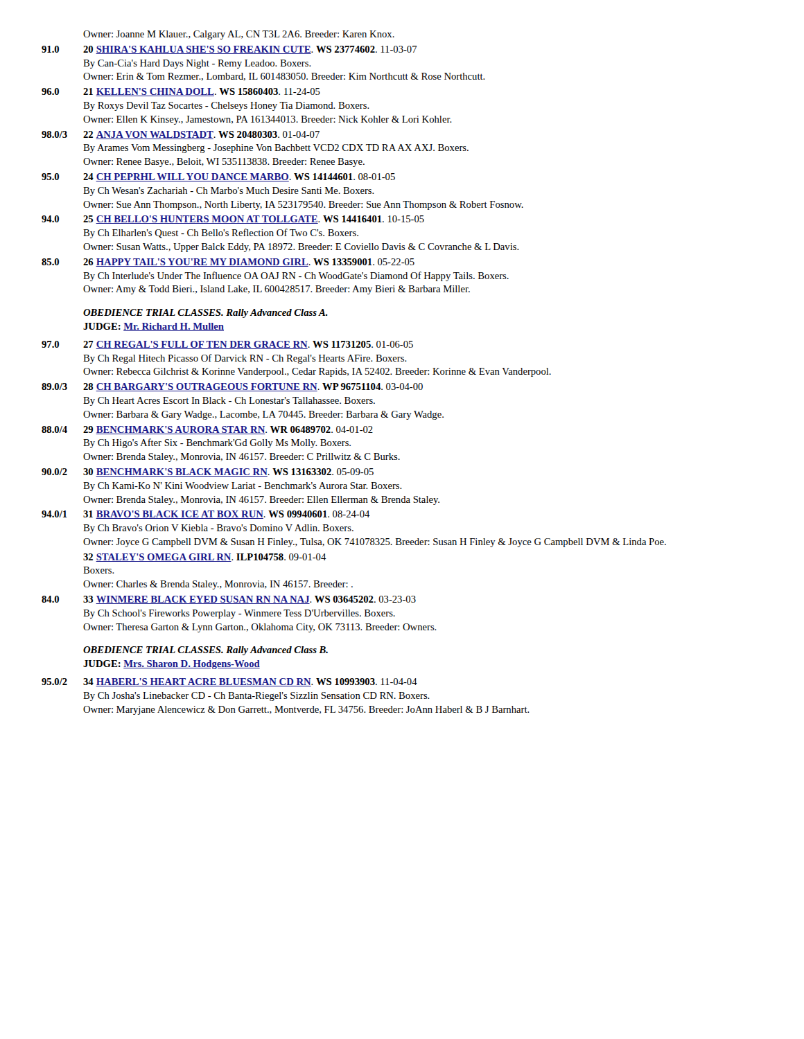Owner: Joanne M Klauer., Calgary AL, CN T3L 2A6. Breeder: Karen Knox.
91.0
20 SHIRA'S KAHLUA SHE'S SO FREAKIN CUTE. WS 23774602. 11-03-07
By Can-Cia's Hard Days Night - Remy Leadoo. Boxers.
Owner: Erin & Tom Rezmer., Lombard, IL 601483050. Breeder: Kim Northcutt & Rose Northcutt.
96.0
21 KELLEN'S CHINA DOLL. WS 15860403. 11-24-05
By Roxys Devil Taz Socartes - Chelseys Honey Tia Diamond. Boxers.
Owner: Ellen K Kinsey., Jamestown, PA 161344013. Breeder: Nick Kohler & Lori Kohler.
98.0/3
22 ANJA VON WALDSTADT. WS 20480303. 01-04-07
By Arames Vom Messingberg - Josephine Von Bachbett VCD2 CDX TD RA AX AXJ. Boxers.
Owner: Renee Basye., Beloit, WI 535113838. Breeder: Renee Basye.
95.0
24 CH PEPRHL WILL YOU DANCE MARBO. WS 14144601. 08-01-05
By Ch Wesan's Zachariah - Ch Marbo's Much Desire Santi Me. Boxers.
Owner: Sue Ann Thompson., North Liberty, IA 523179540. Breeder: Sue Ann Thompson & Robert Fosnow.
94.0
25 CH BELLO'S HUNTERS MOON AT TOLLGATE. WS 14416401. 10-15-05
By Ch Elharlen's Quest - Ch Bello's Reflection Of Two C's. Boxers.
Owner: Susan Watts., Upper Balck Eddy, PA 18972. Breeder: E Coviello Davis & C Covranche & L Davis.
85.0
26 HAPPY TAIL'S YOU'RE MY DIAMOND GIRL. WS 13359001. 05-22-05
By Ch Interlude's Under The Influence OA OAJ RN - Ch WoodGate's Diamond Of Happy Tails. Boxers.
Owner: Amy & Todd Bieri., Island Lake, IL 600428517. Breeder: Amy Bieri & Barbara Miller.
OBEDIENCE TRIAL CLASSES. Rally Advanced Class A.
JUDGE: Mr. Richard H. Mullen
97.0
27 CH REGAL'S FULL OF TEN DER GRACE RN. WS 11731205. 01-06-05
By Ch Regal Hitech Picasso Of Darvick RN - Ch Regal's Hearts AFire. Boxers.
Owner: Rebecca Gilchrist & Korinne Vanderpool., Cedar Rapids, IA 52402. Breeder: Korinne & Evan Vanderpool.
89.0/3
28 CH BARGARY'S OUTRAGEOUS FORTUNE RN. WP 96751104. 03-04-00
By Ch Heart Acres Escort In Black - Ch Lonestar's Tallahassee. Boxers.
Owner: Barbara & Gary Wadge., Lacombe, LA 70445. Breeder: Barbara & Gary Wadge.
88.0/4
29 BENCHMARK'S AURORA STAR RN. WR 06489702. 04-01-02
By Ch Higo's After Six - Benchmark'Gd Golly Ms Molly. Boxers.
Owner: Brenda Staley., Monrovia, IN 46157. Breeder: C Prillwitz & C Burks.
90.0/2
30 BENCHMARK'S BLACK MAGIC RN. WS 13163302. 05-09-05
By Ch Kami-Ko N' Kini Woodview Lariat - Benchmark's Aurora Star. Boxers.
Owner: Brenda Staley., Monrovia, IN 46157. Breeder: Ellen Ellerman & Brenda Staley.
94.0/1
31 BRAVO'S BLACK ICE AT BOX RUN. WS 09940601. 08-24-04
By Ch Bravo's Orion V Kiebla - Bravo's Domino V Adlin. Boxers.
Owner: Joyce G Campbell DVM & Susan H Finley., Tulsa, OK 741078325. Breeder: Susan H Finley & Joyce G Campbell DVM & Linda Poe.
32 STALEY'S OMEGA GIRL RN. ILP104758. 09-01-04
Boxers.
Owner: Charles & Brenda Staley., Monrovia, IN 46157. Breeder: .
84.0
33 WINMERE BLACK EYED SUSAN RN NA NAJ. WS 03645202. 03-23-03
By Ch School's Fireworks Powerplay - Winmere Tess D'Urbervilles. Boxers.
Owner: Theresa Garton & Lynn Garton., Oklahoma City, OK 73113. Breeder: Owners.
OBEDIENCE TRIAL CLASSES. Rally Advanced Class B.
JUDGE: Mrs. Sharon D. Hodgens-Wood
95.0/2
34 HABERL'S HEART ACRE BLUESMAN CD RN. WS 10993903. 11-04-04
By Ch Josha's Linebacker CD - Ch Banta-Riegel's Sizzlin Sensation CD RN. Boxers.
Owner: Maryjane Alencewicz & Don Garrett., Montverde, FL 34756. Breeder: JoAnn Haberl & B J Barnhart.